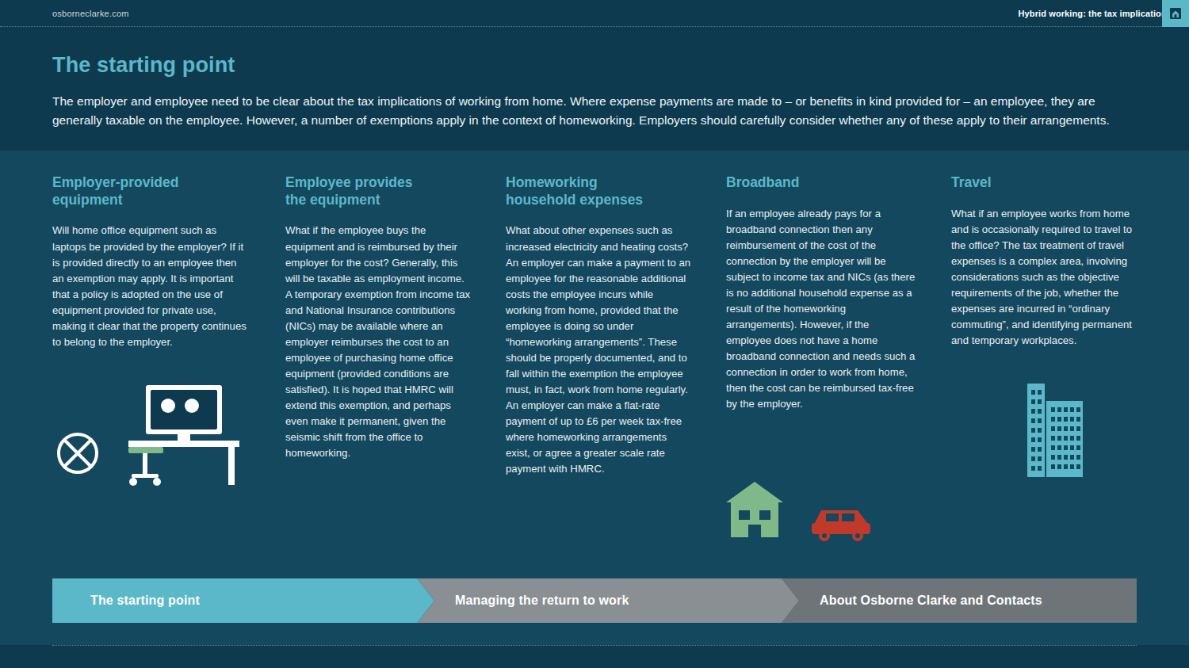osborneclarke.com Hybrid working: the tax implications
The starting point
The employer and employee need to be clear about the tax implications of working from home. Where expense payments are made to – or benefits in kind provided for – an employee, they are generally taxable on the employee. However, a number of exemptions apply in the context of homeworking. Employers should carefully consider whether any of these apply to their arrangements.
Employer-provided
equipment
Will home office equipment such as laptops be provided by the employer? If it is provided directly to an employee then an exemption may apply. It is important that a policy is adopted on the use of equipment provided for private use, making it clear that the property continues to belong to the employer.
Employee provides
the equipment
What if the employee buys the equipment and is reimbursed by their employer for the cost? Generally, this will be taxable as employment income. A temporary exemption from income tax and National Insurance contributions (NICs) may be available where an employer reimburses the cost to an employee of purchasing home office equipment (provided conditions are satisfied). It is hoped that HMRC will extend this exemption, and perhaps even make it permanent, given the seismic shift from the office to homeworking.
Homeworking
household expenses
What about other expenses such as increased electricity and heating costs? An employer can make a payment to an employee for the reasonable additional costs the employee incurs while working from home, provided that the employee is doing so under “homeworking arrangements”. These should be properly documented, and to fall within the exemption the employee must, in fact, work from home regularly. An employer can make a flat-rate payment of up to £6 per week tax-free where homeworking arrangements exist, or agree a greater scale rate payment with HMRC.
Broadband
If an employee already pays for a broadband connection then any reimbursement of the cost of the connection by the employer will be subject to income tax and NICs (as there is no additional household expense as a result of the homeworking arrangements). However, if the employee does not have a home broadband connection and needs such a connection in order to work from home, then the cost can be reimbursed tax-free by the employer.
Travel
What if an employee works from home and is occasionally required to travel to the office? The tax treatment of travel expenses is a complex area, involving considerations such as the objective requirements of the job, whether the expenses are incurred in “ordinary commuting”, and identifying permanent and temporary workplaces.
The starting point
Managing the return to work
About Osborne Clarke and Contacts